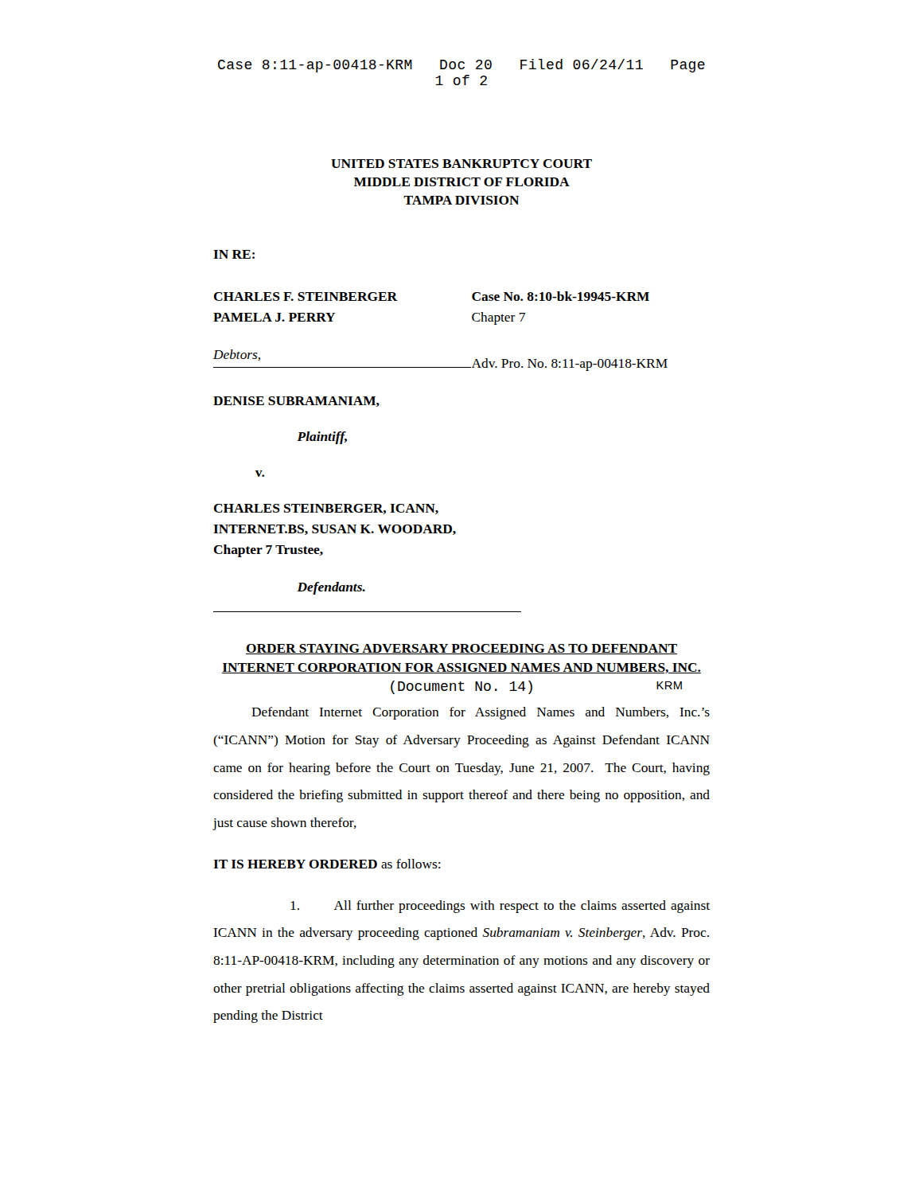Case 8:11-ap-00418-KRM Doc 20 Filed 06/24/11 Page 1 of 2
UNITED STATES BANKRUPTCY COURT
MIDDLE DISTRICT OF FLORIDA
TAMPA DIVISION
IN RE:
| CHARLES F. STEINBERGER PAMELA J. PERRY Debtors, | Case No. 8:10-bk-19945-KRM Chapter 7 Adv. Pro. No. 8:11-ap-00418-KRM |
DENISE SUBRAMANIAM,
Plaintiff,
v.
CHARLES STEINBERGER, ICANN,
INTERNET.BS, SUSAN K. WOODARD,
Chapter 7 Trustee,
Defendants.
ORDER STAYING ADVERSARY PROCEEDING AS TO DEFENDANT
INTERNET CORPORATION FOR ASSIGNED NAMES AND NUMBERS, INC.
(Document No. 14) KRM
Defendant Internet Corporation for Assigned Names and Numbers, Inc.’s (“ICANN”) Motion for Stay of Adversary Proceeding as Against Defendant ICANN came on for hearing before the Court on Tuesday, June 21, 2007. The Court, having considered the briefing submitted in support thereof and there being no opposition, and just cause shown therefor,
IT IS HEREBY ORDERED as follows:
1. All further proceedings with respect to the claims asserted against ICANN in the adversary proceeding captioned Subramaniam v. Steinberger, Adv. Proc. 8:11-AP-00418-KRM, including any determination of any motions and any discovery or other pretrial obligations affecting the claims asserted against ICANN, are hereby stayed pending the District